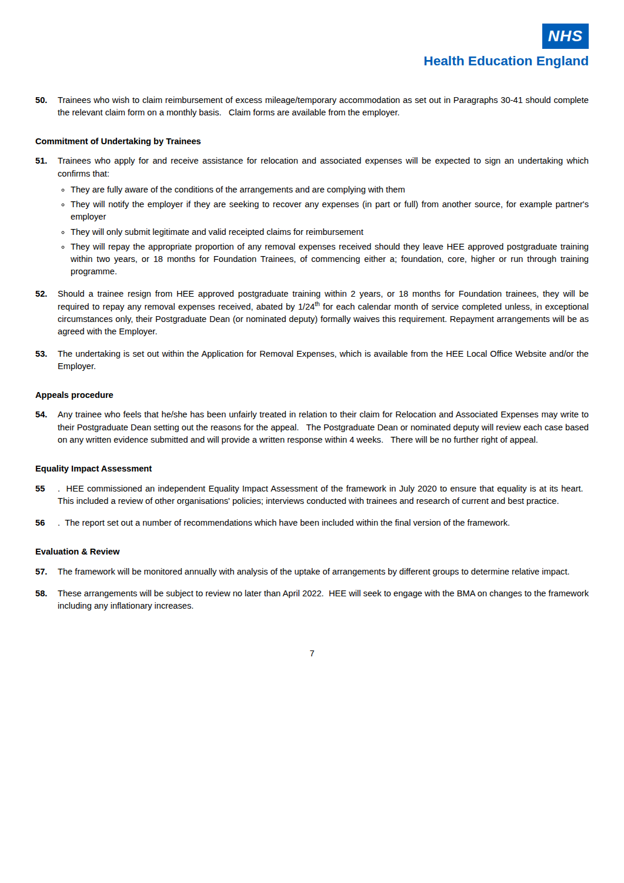NHS
Health Education England
50. Trainees who wish to claim reimbursement of excess mileage/temporary accommodation as set out in Paragraphs 30-41 should complete the relevant claim form on a monthly basis. Claim forms are available from the employer.
Commitment of Undertaking by Trainees
51. Trainees who apply for and receive assistance for relocation and associated expenses will be expected to sign an undertaking which confirms that:
They are fully aware of the conditions of the arrangements and are complying with them
They will notify the employer if they are seeking to recover any expenses (in part or full) from another source, for example partner's employer
They will only submit legitimate and valid receipted claims for reimbursement
They will repay the appropriate proportion of any removal expenses received should they leave HEE approved postgraduate training within two years, or 18 months for Foundation Trainees, of commencing either a; foundation, core, higher or run through training programme.
52. Should a trainee resign from HEE approved postgraduate training within 2 years, or 18 months for Foundation trainees, they will be required to repay any removal expenses received, abated by 1/24th for each calendar month of service completed unless, in exceptional circumstances only, their Postgraduate Dean (or nominated deputy) formally waives this requirement. Repayment arrangements will be as agreed with the Employer.
53. The undertaking is set out within the Application for Removal Expenses, which is available from the HEE Local Office Website and/or the Employer.
Appeals procedure
54. Any trainee who feels that he/she has been unfairly treated in relation to their claim for Relocation and Associated Expenses may write to their Postgraduate Dean setting out the reasons for the appeal. The Postgraduate Dean or nominated deputy will review each case based on any written evidence submitted and will provide a written response within 4 weeks. There will be no further right of appeal.
Equality Impact Assessment
55. HEE commissioned an independent Equality Impact Assessment of the framework in July 2020 to ensure that equality is at its heart. This included a review of other organisations' policies; interviews conducted with trainees and research of current and best practice.
56. The report set out a number of recommendations which have been included within the final version of the framework.
Evaluation & Review
57. The framework will be monitored annually with analysis of the uptake of arrangements by different groups to determine relative impact.
58. These arrangements will be subject to review no later than April 2022. HEE will seek to engage with the BMA on changes to the framework including any inflationary increases.
7